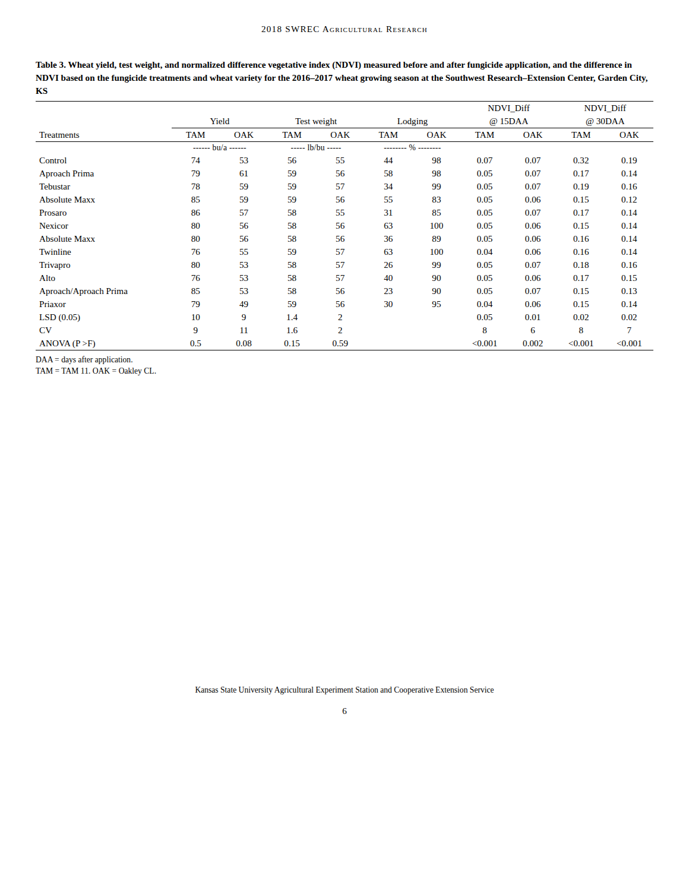2018 SWREC Agricultural Research
Table 3. Wheat yield, test weight, and normalized difference vegetative index (NDVI) measured before and after fungicide application, and the difference in NDVI based on the fungicide treatments and wheat variety for the 2016–2017 wheat growing season at the Southwest Research–Extension Center, Garden City, KS
| | | | | NDVI_Diff | NDVI_Diff |
| --- | --- | --- | --- | --- | --- |
| | Yield | Test weight | Lodging | @ 15DAA | @ 30DAA |
| Treatments | TAM | OAK | TAM | OAK | TAM | OAK | TAM | OAK | TAM | OAK |
| | ------ bu/a ------ | ----- lb/bu ----- | -------- % -------- | | |
| Control | 74 | 53 | 56 | 55 | 44 | 98 | 0.07 | 0.07 | 0.32 | 0.19 |
| Aproach Prima | 79 | 61 | 59 | 56 | 58 | 98 | 0.05 | 0.07 | 0.17 | 0.14 |
| Tebustar | 78 | 59 | 59 | 57 | 34 | 99 | 0.05 | 0.07 | 0.19 | 0.16 |
| Absolute Maxx | 85 | 59 | 59 | 56 | 55 | 83 | 0.05 | 0.06 | 0.15 | 0.12 |
| Prosaro | 86 | 57 | 58 | 55 | 31 | 85 | 0.05 | 0.07 | 0.17 | 0.14 |
| Nexicor | 80 | 56 | 58 | 56 | 63 | 100 | 0.05 | 0.06 | 0.15 | 0.14 |
| Absolute Maxx | 80 | 56 | 58 | 56 | 36 | 89 | 0.05 | 0.06 | 0.16 | 0.14 |
| Twinline | 76 | 55 | 59 | 57 | 63 | 100 | 0.04 | 0.06 | 0.16 | 0.14 |
| Trivapro | 80 | 53 | 58 | 57 | 26 | 99 | 0.05 | 0.07 | 0.18 | 0.16 |
| Alto | 76 | 53 | 58 | 57 | 40 | 90 | 0.05 | 0.06 | 0.17 | 0.15 |
| Aproach/Aproach Prima | 85 | 53 | 58 | 56 | 23 | 90 | 0.05 | 0.07 | 0.15 | 0.13 |
| Priaxor | 79 | 49 | 59 | 56 | 30 | 95 | 0.04 | 0.06 | 0.15 | 0.14 |
| LSD (0.05) | 10 | 9 | 1.4 | 2 | | | 0.05 | 0.01 | 0.02 | 0.02 |
| CV | 9 | 11 | 1.6 | 2 | | | 8 | 6 | 8 | 7 |
| ANOVA (P >F) | 0.5 | 0.08 | 0.15 | 0.59 | | | <0.001 | 0.002 | <0.001 | <0.001 |
DAA = days after application.
TAM = TAM 11. OAK = Oakley CL.
Kansas State University Agricultural Experiment Station and Cooperative Extension Service
6